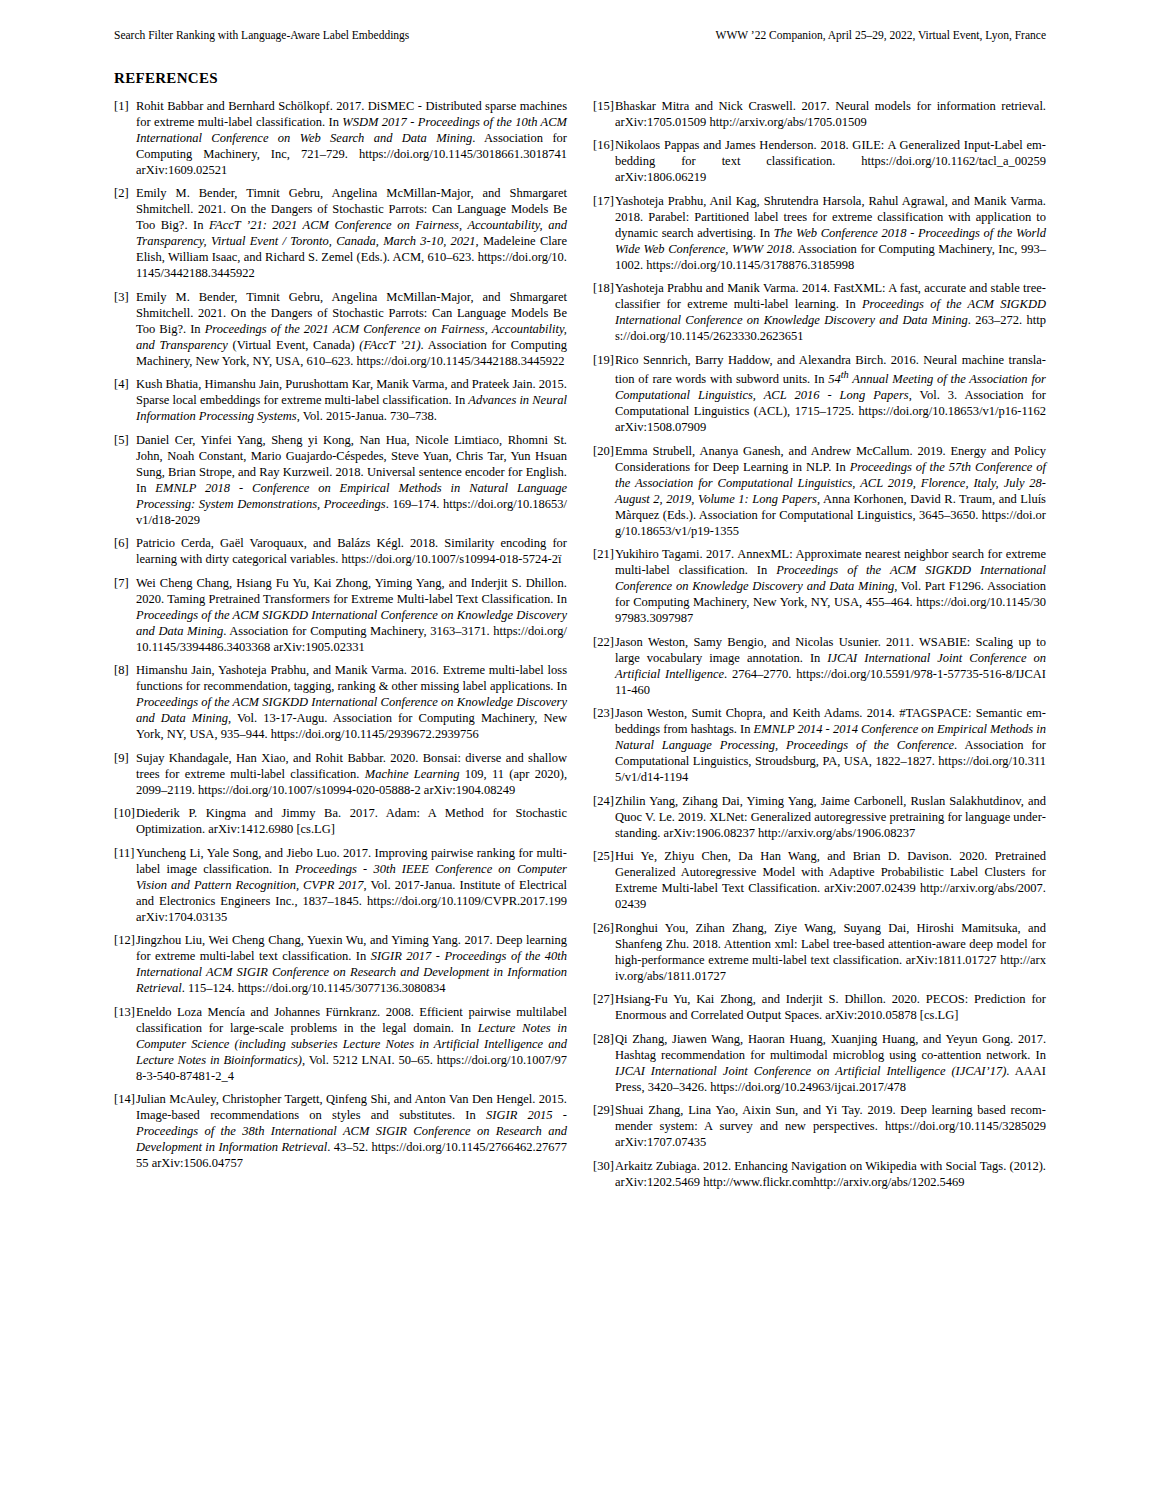Search Filter Ranking with Language-Aware Label Embeddings
WWW ’22 Companion, April 25–29, 2022, Virtual Event, Lyon, France
REFERENCES
Rohit Babbar and Bernhard Schölkopf. 2017. DiSMEC - Distributed sparse machines for extreme multi-label classification. In WSDM 2017 - Proceedings of the 10th ACM International Conference on Web Search and Data Mining. Association for Computing Machinery, Inc, 721–729. https://doi.org/10.1145/3018661.3018741 arXiv:1609.02521
Emily M. Bender, Timnit Gebru, Angelina McMillan-Major, and Shmargaret Shmitchell. 2021. On the Dangers of Stochastic Parrots: Can Language Models Be Too Big?. In FAccT ’21: 2021 ACM Conference on Fairness, Accountability, and Transparency, Virtual Event / Toronto, Canada, March 3-10, 2021, Madeleine Clare Elish, William Isaac, and Richard S. Zemel (Eds.). ACM, 610–623. https://doi.org/10.1145/3442188.3445922
Emily M. Bender, Timnit Gebru, Angelina McMillan-Major, and Shmargaret Shmitchell. 2021. On the Dangers of Stochastic Parrots: Can Language Models Be Too Big?. In Proceedings of the 2021 ACM Conference on Fairness, Accountability, and Transparency (Virtual Event, Canada) (FAccT ’21). Association for Computing Machinery, New York, NY, USA, 610–623. https://doi.org/10.1145/3442188.3445922
Kush Bhatia, Himanshu Jain, Purushottam Kar, Manik Varma, and Prateek Jain. 2015. Sparse local embeddings for extreme multi-label classification. In Advances in Neural Information Processing Systems, Vol. 2015-Janua. 730–738.
Daniel Cer, Yinfei Yang, Sheng yi Kong, Nan Hua, Nicole Limtiaco, Rhomni St. John, Noah Constant, Mario Guajardo-Céspedes, Steve Yuan, Chris Tar, Yun Hsuan Sung, Brian Strope, and Ray Kurzweil. 2018. Universal sentence encoder for English. In EMNLP 2018 - Conference on Empirical Methods in Natural Language Processing: System Demonstrations, Proceedings. 169–174. https://doi.org/10.18653/v1/d18-2029
Patricio Cerda, Gaël Varoquaux, and Balázs Kégl. 2018. Similarity encoding for learning with dirty categorical variables. https://doi.org/10.1007/s10994-018-5724-2ï
Wei Cheng Chang, Hsiang Fu Yu, Kai Zhong, Yiming Yang, and Inderjit S. Dhillon. 2020. Taming Pretrained Transformers for Extreme Multi-label Text Classification. In Proceedings of the ACM SIGKDD International Conference on Knowledge Discovery and Data Mining. Association for Computing Machinery, 3163–3171. https://doi.org/10.1145/3394486.3403368 arXiv:1905.02331
Himanshu Jain, Yashoteja Prabhu, and Manik Varma. 2016. Extreme multi-label loss functions for recommendation, tagging, ranking & other missing label applications. In Proceedings of the ACM SIGKDD International Conference on Knowledge Discovery and Data Mining, Vol. 13-17-Augu. Association for Computing Machinery, New York, NY, USA, 935–944. https://doi.org/10.1145/2939672.2939756
Sujay Khandagale, Han Xiao, and Rohit Babbar. 2020. Bonsai: diverse and shallow trees for extreme multi-label classification. Machine Learning 109, 11 (apr 2020), 2099–2119. https://doi.org/10.1007/s10994-020-05888-2 arXiv:1904.08249
Diederik P. Kingma and Jimmy Ba. 2017. Adam: A Method for Stochastic Optimization. arXiv:1412.6980 [cs.LG]
Yuncheng Li, Yale Song, and Jiebo Luo. 2017. Improving pairwise ranking for multi-label image classification. In Proceedings - 30th IEEE Conference on Computer Vision and Pattern Recognition, CVPR 2017, Vol. 2017-Janua. Institute of Electrical and Electronics Engineers Inc., 1837–1845. https://doi.org/10.1109/CVPR.2017.199 arXiv:1704.03135
Jingzhou Liu, Wei Cheng Chang, Yuexin Wu, and Yiming Yang. 2017. Deep learning for extreme multi-label text classification. In SIGIR 2017 - Proceedings of the 40th International ACM SIGIR Conference on Research and Development in Information Retrieval. 115–124. https://doi.org/10.1145/3077136.3080834
Eneldo Loza Mencía and Johannes Fürnkranz. 2008. Efficient pairwise multilabel classification for large-scale problems in the legal domain. In Lecture Notes in Computer Science (including subseries Lecture Notes in Artificial Intelligence and Lecture Notes in Bioinformatics), Vol. 5212 LNAI. 50–65. https://doi.org/10.1007/978-3-540-87481-2_4
Julian McAuley, Christopher Targett, Qinfeng Shi, and Anton Van Den Hengel. 2015. Image-based recommendations on styles and substitutes. In SIGIR 2015 - Proceedings of the 38th International ACM SIGIR Conference on Research and Development in Information Retrieval. 43–52. https://doi.org/10.1145/2766462.2767755 arXiv:1506.04757
Bhaskar Mitra and Nick Craswell. 2017. Neural models for information retrieval. arXiv:1705.01509 http://arxiv.org/abs/1705.01509
Nikolaos Pappas and James Henderson. 2018. GILE: A Generalized Input-Label embedding for text classification. https://doi.org/10.1162/tacl_a_00259 arXiv:1806.06219
Yashoteja Prabhu, Anil Kag, Shrutendra Harsola, Rahul Agrawal, and Manik Varma. 2018. Parabel: Partitioned label trees for extreme classification with application to dynamic search advertising. In The Web Conference 2018 - Proceedings of the World Wide Web Conference, WWW 2018. Association for Computing Machinery, Inc, 993–1002. https://doi.org/10.1145/3178876.3185998
Yashoteja Prabhu and Manik Varma. 2014. FastXML: A fast, accurate and stable tree-classifier for extreme multi-label learning. In Proceedings of the ACM SIGKDD International Conference on Knowledge Discovery and Data Mining. 263–272. https://doi.org/10.1145/2623330.2623651
Rico Sennrich, Barry Haddow, and Alexandra Birch. 2016. Neural machine translation of rare words with subword units. In 54th Annual Meeting of the Association for Computational Linguistics, ACL 2016 - Long Papers, Vol. 3. Association for Computational Linguistics (ACL), 1715–1725. https://doi.org/10.18653/v1/p16-1162 arXiv:1508.07909
Emma Strubell, Ananya Ganesh, and Andrew McCallum. 2019. Energy and Policy Considerations for Deep Learning in NLP. In Proceedings of the 57th Conference of the Association for Computational Linguistics, ACL 2019, Florence, Italy, July 28- August 2, 2019, Volume 1: Long Papers, Anna Korhonen, David R. Traum, and Lluís Màrquez (Eds.). Association for Computational Linguistics, 3645–3650. https://doi.org/10.18653/v1/p19-1355
Yukihiro Tagami. 2017. AnnexML: Approximate nearest neighbor search for extreme multi-label classification. In Proceedings of the ACM SIGKDD International Conference on Knowledge Discovery and Data Mining, Vol. Part F1296. Association for Computing Machinery, New York, NY, USA, 455–464. https://doi.org/10.1145/3097983.3097987
Jason Weston, Samy Bengio, and Nicolas Usunier. 2011. WSABIE: Scaling up to large vocabulary image annotation. In IJCAI International Joint Conference on Artificial Intelligence. 2764–2770. https://doi.org/10.5591/978-1-57735-516-8/IJCAI11-460
Jason Weston, Sumit Chopra, and Keith Adams. 2014. #TAGSPACE: Semantic embeddings from hashtags. In EMNLP 2014 - 2014 Conference on Empirical Methods in Natural Language Processing, Proceedings of the Conference. Association for Computational Linguistics, Stroudsburg, PA, USA, 1822–1827. https://doi.org/10.3115/v1/d14-1194
Zhilin Yang, Zihang Dai, Yiming Yang, Jaime Carbonell, Ruslan Salakhutdinov, and Quoc V. Le. 2019. XLNet: Generalized autoregressive pretraining for language understanding. arXiv:1906.08237 http://arxiv.org/abs/1906.08237
Hui Ye, Zhiyu Chen, Da Han Wang, and Brian D. Davison. 2020. Pretrained Generalized Autoregressive Model with Adaptive Probabilistic Label Clusters for Extreme Multi-label Text Classification. arXiv:2007.02439 http://arxiv.org/abs/2007.02439
Ronghui You, Zihan Zhang, Ziye Wang, Suyang Dai, Hiroshi Mamitsuka, and Shanfeng Zhu. 2018. Attention xml: Label tree-based attention-aware deep model for high-performance extreme multi-label text classification. arXiv:1811.01727 http://arxiv.org/abs/1811.01727
Hsiang-Fu Yu, Kai Zhong, and Inderjit S. Dhillon. 2020. PECOS: Prediction for Enormous and Correlated Output Spaces. arXiv:2010.05878 [cs.LG]
Qi Zhang, Jiawen Wang, Haoran Huang, Xuanjing Huang, and Yeyun Gong. 2017. Hashtag recommendation for multimodal microblog using co-attention network. In IJCAI International Joint Conference on Artificial Intelligence (IJCAI’17). AAAI Press, 3420–3426. https://doi.org/10.24963/ijcai.2017/478
Shuai Zhang, Lina Yao, Aixin Sun, and Yi Tay. 2019. Deep learning based recommender system: A survey and new perspectives. https://doi.org/10.1145/3285029 arXiv:1707.07435
Arkaitz Zubiaga. 2012. Enhancing Navigation on Wikipedia with Social Tags. (2012). arXiv:1202.5469 http://www.flickr.comhttp://arxiv.org/abs/1202.5469